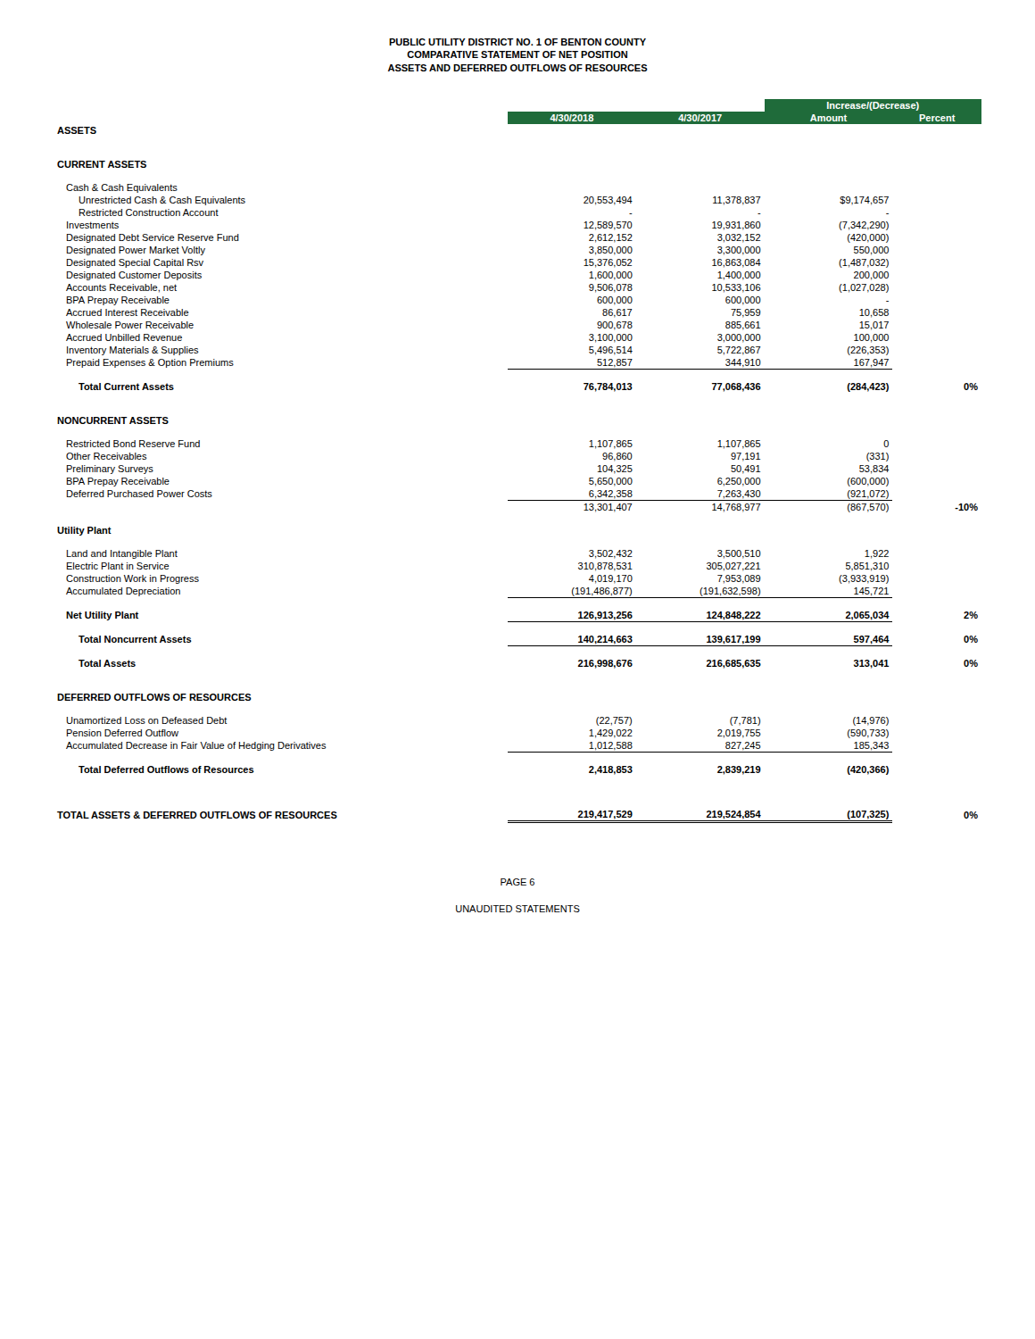PUBLIC UTILITY DISTRICT NO. 1 OF BENTON COUNTY
COMPARATIVE STATEMENT OF NET POSITION
ASSETS AND DEFERRED OUTFLOWS OF RESOURCES
| | | | Increase/(Decrease) |
| | 4/30/2018 | 4/30/2017 | Amount | Percent |
| ASSETS | | | | |
| CURRENT ASSETS | | | | |
| Cash & Cash Equivalents | | | | |
| Unrestricted Cash & Cash Equivalents | 20,553,494 | 11,378,837 | $9,174,657 | |
| Restricted Construction Account | - | - | - | |
| Investments | 12,589,570 | 19,931,860 | (7,342,290) | |
| Designated Debt Service Reserve Fund | 2,612,152 | 3,032,152 | (420,000) | |
| Designated Power Market Voltly | 3,850,000 | 3,300,000 | 550,000 | |
| Designated Special Capital Rsv | 15,376,052 | 16,863,084 | (1,487,032) | |
| Designated Customer Deposits | 1,600,000 | 1,400,000 | 200,000 | |
| Accounts Receivable, net | 9,506,078 | 10,533,106 | (1,027,028) | |
| BPA Prepay Receivable | 600,000 | 600,000 | - | |
| Accrued Interest Receivable | 86,617 | 75,959 | 10,658 | |
| Wholesale Power Receivable | 900,678 | 885,661 | 15,017 | |
| Accrued Unbilled Revenue | 3,100,000 | 3,000,000 | 100,000 | |
| Inventory Materials & Supplies | 5,496,514 | 5,722,867 | (226,353) | |
| Prepaid Expenses & Option Premiums | 512,857 | 344,910 | 167,947 | |
| Total Current Assets | 76,784,013 | 77,068,436 | (284,423) | 0% |
| NONCURRENT ASSETS | | | | |
| Restricted Bond Reserve Fund | 1,107,865 | 1,107,865 | 0 | |
| Other Receivables | 96,860 | 97,191 | (331) | |
| Preliminary Surveys | 104,325 | 50,491 | 53,834 | |
| BPA Prepay Receivable | 5,650,000 | 6,250,000 | (600,000) | |
| Deferred Purchased Power Costs | 6,342,358 | 7,263,430 | (921,072) | |
| | 13,301,407 | 14,768,977 | (867,570) | -10% |
| Utility Plant | | | | |
| Land and Intangible Plant | 3,502,432 | 3,500,510 | 1,922 | |
| Electric Plant in Service | 310,878,531 | 305,027,221 | 5,851,310 | |
| Construction Work in Progress | 4,019,170 | 7,953,089 | (3,933,919) | |
| Accumulated Depreciation | (191,486,877) | (191,632,598) | 145,721 | |
| Net Utility Plant | 126,913,256 | 124,848,222 | 2,065,034 | 2% |
| Total Noncurrent Assets | 140,214,663 | 139,617,199 | 597,464 | 0% |
| Total Assets | 216,998,676 | 216,685,635 | 313,041 | 0% |
| DEFERRED OUTFLOWS OF RESOURCES | | | | |
| Unamortized Loss on Defeased Debt | (22,757) | (7,781) | (14,976) | |
| Pension Deferred Outflow | 1,429,022 | 2,019,755 | (590,733) | |
| Accumulated Decrease in Fair Value of Hedging Derivatives | 1,012,588 | 827,245 | 185,343 | |
| Total Deferred Outflows of Resources | 2,418,853 | 2,839,219 | (420,366) | |
| TOTAL ASSETS & DEFERRED OUTFLOWS OF RESOURCES | 219,417,529 | 219,524,854 | (107,325) | 0% |
PAGE 6
UNAUDITED STATEMENTS